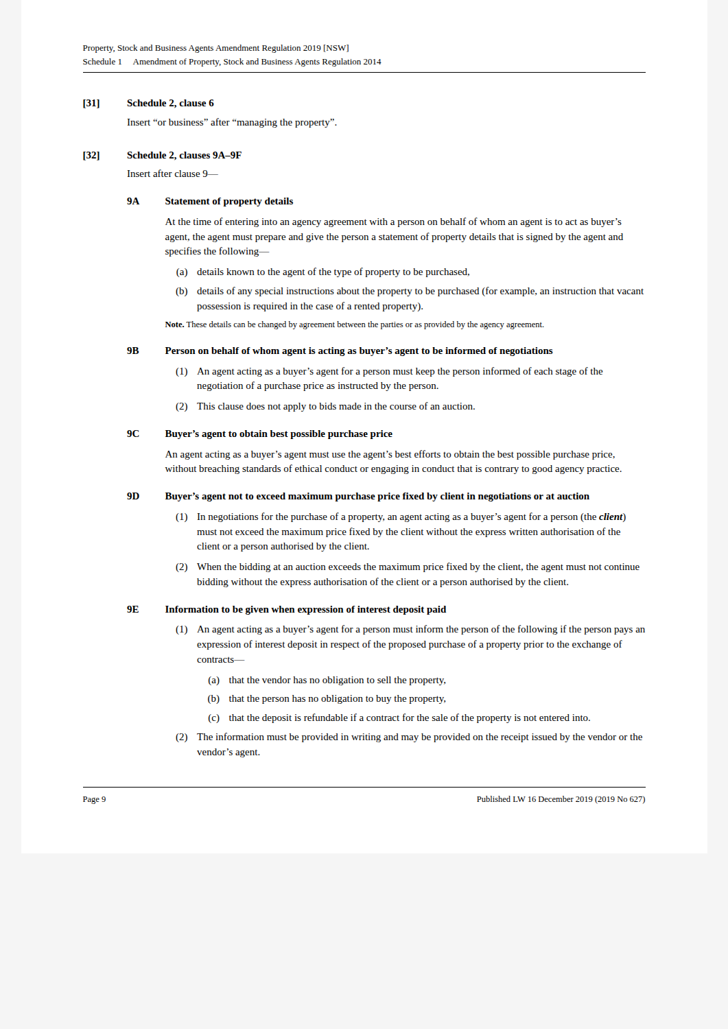Property, Stock and Business Agents Amendment Regulation 2019 [NSW]
Schedule 1 Amendment of Property, Stock and Business Agents Regulation 2014
[31] Schedule 2, clause 6
Insert “or business” after “managing the property”.
[32] Schedule 2, clauses 9A–9F
Insert after clause 9—
9A Statement of property details
At the time of entering into an agency agreement with a person on behalf of whom an agent is to act as buyer’s agent, the agent must prepare and give the person a statement of property details that is signed by the agent and specifies the following—
(a) details known to the agent of the type of property to be purchased,
(b) details of any special instructions about the property to be purchased (for example, an instruction that vacant possession is required in the case of a rented property).
Note. These details can be changed by agreement between the parties or as provided by the agency agreement.
9B Person on behalf of whom agent is acting as buyer’s agent to be informed of negotiations
(1) An agent acting as a buyer’s agent for a person must keep the person informed of each stage of the negotiation of a purchase price as instructed by the person.
(2) This clause does not apply to bids made in the course of an auction.
9C Buyer’s agent to obtain best possible purchase price
An agent acting as a buyer’s agent must use the agent’s best efforts to obtain the best possible purchase price, without breaching standards of ethical conduct or engaging in conduct that is contrary to good agency practice.
9D Buyer’s agent not to exceed maximum purchase price fixed by client in negotiations or at auction
(1) In negotiations for the purchase of a property, an agent acting as a buyer’s agent for a person (the client) must not exceed the maximum price fixed by the client without the express written authorisation of the client or a person authorised by the client.
(2) When the bidding at an auction exceeds the maximum price fixed by the client, the agent must not continue bidding without the express authorisation of the client or a person authorised by the client.
9E Information to be given when expression of interest deposit paid
(1) An agent acting as a buyer’s agent for a person must inform the person of the following if the person pays an expression of interest deposit in respect of the proposed purchase of a property prior to the exchange of contracts—
(a) that the vendor has no obligation to sell the property,
(b) that the person has no obligation to buy the property,
(c) that the deposit is refundable if a contract for the sale of the property is not entered into.
(2) The information must be provided in writing and may be provided on the receipt issued by the vendor or the vendor’s agent.
Page 9 Published LW 16 December 2019 (2019 No 627)